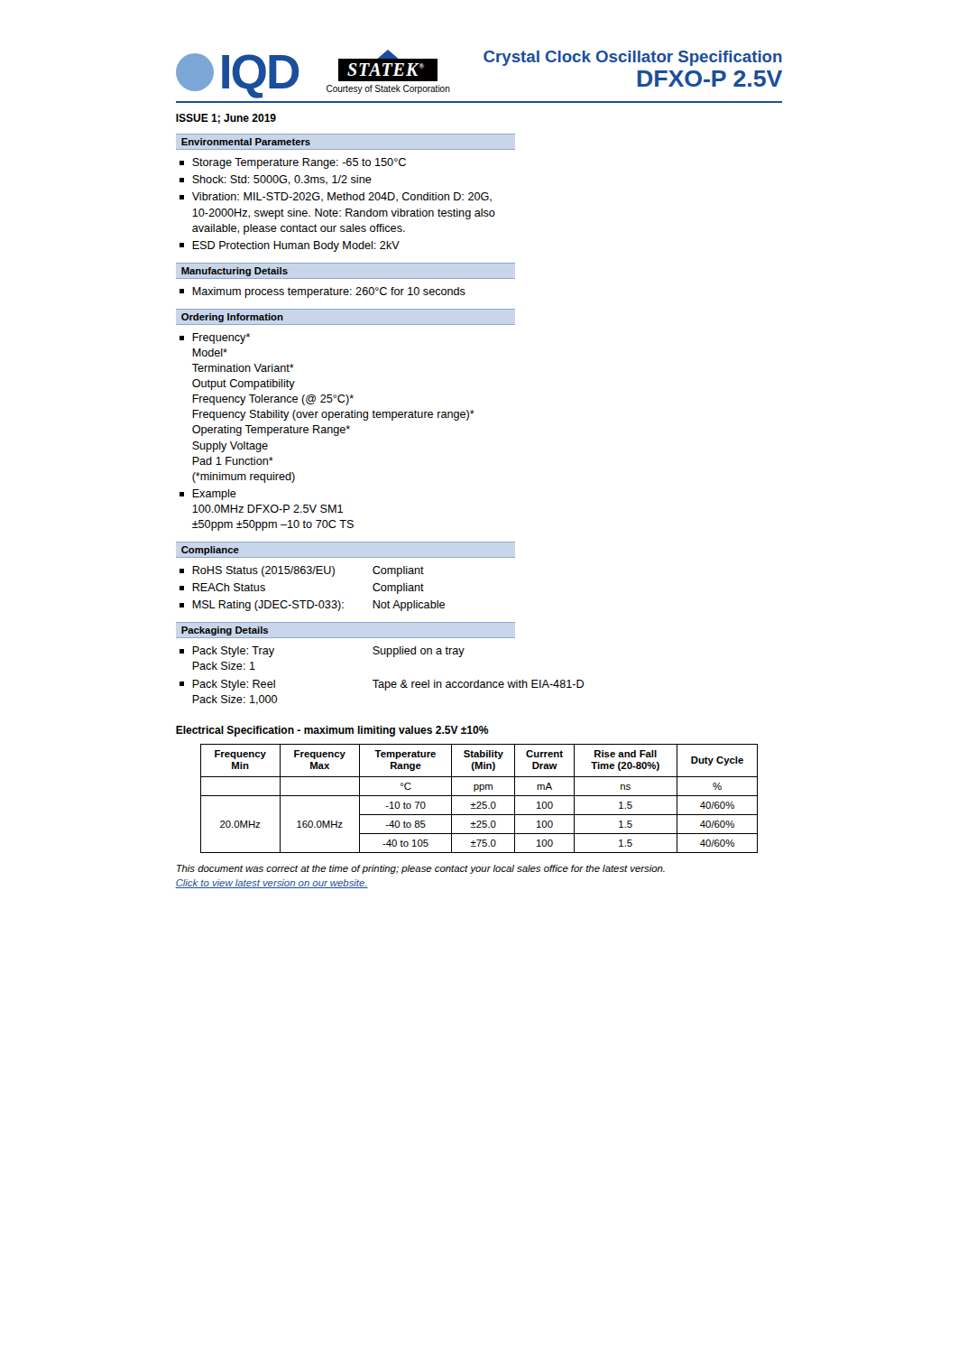IQD
STATEK®
Courtesy of Statek Corporation
Crystal Clock Oscillator Specification
DFXO-P 2.5V
ISSUE 1; June 2019
Environmental Parameters
Storage Temperature Range: -65 to 150°C
Shock: Std: 5000G, 0.3ms, 1/2 sine
Vibration: MIL-STD-202G, Method 204D, Condition D: 20G,
10-2000Hz, swept sine. Note: Random vibration testing also
available, please contact our sales offices.
ESD Protection Human Body Model: 2kV
Manufacturing Details
Maximum process temperature: 260°C for 10 seconds
Ordering Information
Frequency*
Model*
Termination Variant*
Output Compatibility
Frequency Tolerance (@ 25°C)*
Frequency Stability (over operating temperature range)*
Operating Temperature Range*
Supply Voltage
Pad 1 Function*
(*minimum required)
Example
100.0MHz DFXO-P 2.5V SM1
±50ppm ±50ppm –10 to 70C TS
Compliance
RoHS Status (2015/863/EU)
Compliant
REACh Status
Compliant
MSL Rating (JDEC-STD-033):
Not Applicable
Packaging Details
Pack Style: Tray
Supplied on a tray
Pack Size: 1
Pack Style: Reel
Tape & reel in accordance with EIA-481-D
Pack Size: 1,000
Electrical Specification - maximum limiting values 2.5V ±10%
| Frequency Min | Frequency Max | Temperature Range | Stability (Min) | Current Draw | Rise and Fall Time (20-80%) | Duty Cycle |
| --- | --- | --- | --- | --- | --- | --- |
| | | °C | ppm | mA | ns | % |
| 20.0MHz | 160.0MHz | -10 to 70 | ±25.0 | 100 | 1.5 | 40/60% |
| -40 to 85 | ±25.0 | 100 | 1.5 | 40/60% |
| -40 to 105 | ±75.0 | 100 | 1.5 | 40/60% |
This document was correct at the time of printing; please contact your local sales office for the latest version.
Click to view latest version on our website.